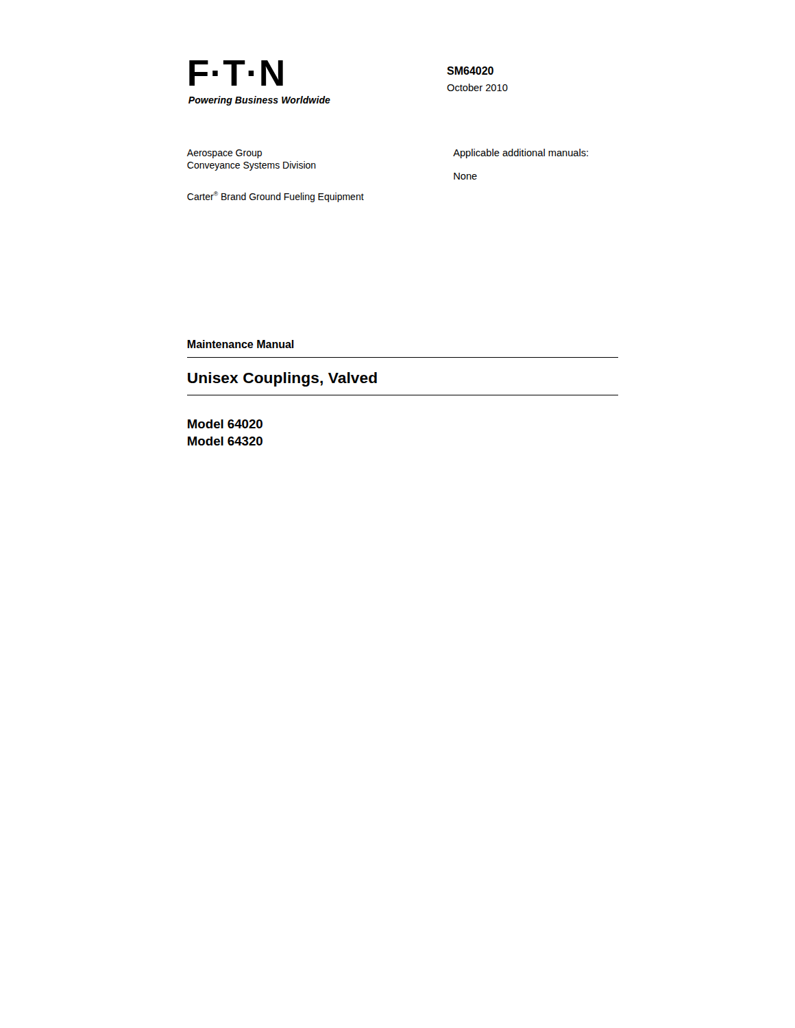F·T·N
Powering Business Worldwide
SM64020
October 2010
Aerospace Group
Conveyance Systems Division
Carter® Brand Ground Fueling Equipment
Applicable additional manuals:
None
Maintenance Manual
Unisex Couplings, Valved
Model 64020
Model 64320